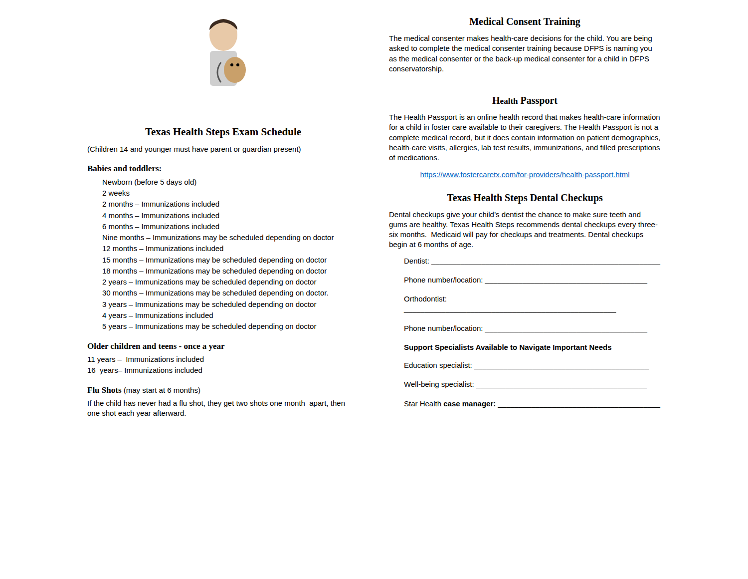Texas Health Steps Exam Schedule
(Children 14 and younger must have parent or guardian present)
Babies and toddlers:
Newborn (before 5 days old)
2 weeks
2 months – Immunizations included
4 months – Immunizations included
6 months – Immunizations included
Nine months – Immunizations may be scheduled depending on doctor
12 months – Immunizations included
15 months – Immunizations may be scheduled depending on doctor
18 months – Immunizations may be scheduled depending on doctor
2 years – Immunizations may be scheduled depending on doctor
30 months – Immunizations may be scheduled depending on doctor.
3 years – Immunizations may be scheduled depending on doctor
4 years – Immunizations included
5 years – Immunizations may be scheduled depending on doctor
Older children and teens - once a year
11 years – Immunizations included
16 years– Immunizations included
Flu Shots (may start at 6 months)
If the child has never had a flu shot, they get two shots one month apart, then one shot each year afterward.
Medical Consent Training
The medical consenter makes health-care decisions for the child. You are being asked to complete the medical consenter training because DFPS is naming you as the medical consenter or the back-up medical consenter for a child in DFPS conservatorship.
Health Passport
The Health Passport is an online health record that makes health-care information for a child in foster care available to their caregivers. The Health Passport is not a complete medical record, but it does contain information on patient demographics, health-care visits, allergies, lab test results, immunizations, and filled prescriptions of medications.
https://www.fostercaretx.com/for-providers/health-passport.html
Texas Health Steps Dental Checkups
Dental checkups give your child’s dentist the chance to make sure teeth and gums are healthy. Texas Health Steps recommends dental checkups every three-six months. Medicaid will pay for checkups and treatments. Dental checkups begin at 6 months of age.
Dentist: _______________________________________________________
Phone number/location: _______________________________________
Orthodontist: ___________________________________________________
Phone number/location: _______________________________________
Support Specialists Available to Navigate Important Needs
Education specialist: __________________________________________
Well-being specialist: _________________________________________
Star Health case manager: _______________________________________